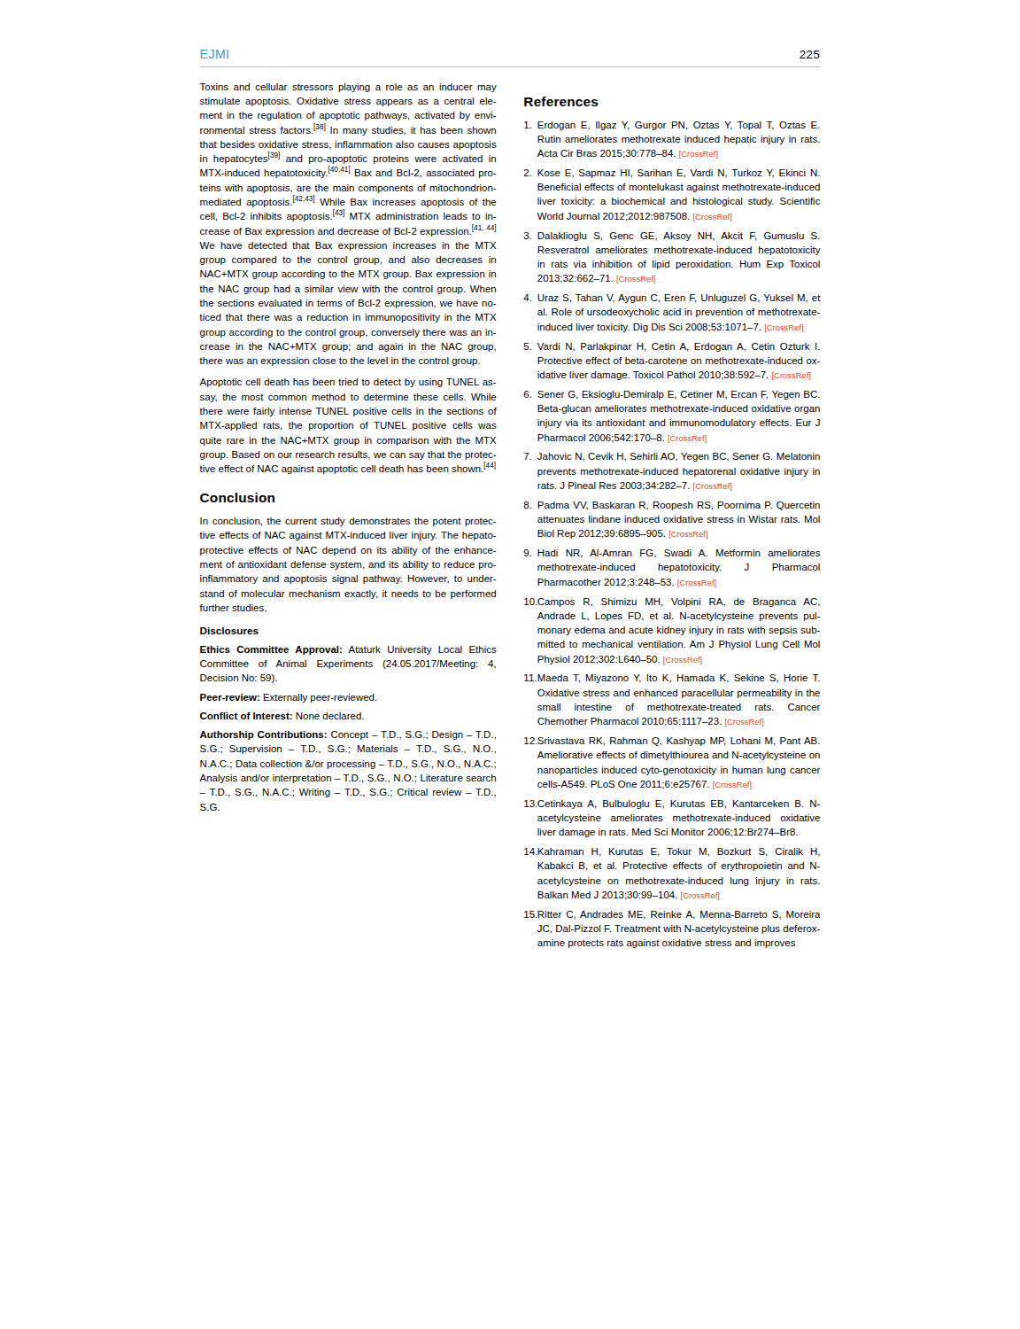EJMI
225
Toxins and cellular stressors playing a role as an inducer may stimulate apoptosis. Oxidative stress appears as a central element in the regulation of apoptotic pathways, activated by environmental stress factors.[38] In many studies, it has been shown that besides oxidative stress, inflammation also causes apoptosis in hepatocytes[39] and pro-apoptotic proteins were activated in MTX-induced hepatotoxicity.[40,41] Bax and Bcl-2, associated proteins with apoptosis, are the main components of mitochondrion-mediated apoptosis.[42,43] While Bax increases apoptosis of the cell, Bcl-2 inhibits apoptosis.[43] MTX administration leads to increase of Bax expression and decrease of Bcl-2 expression.[41, 44] We have detected that Bax expression increases in the MTX group compared to the control group, and also decreases in NAC+MTX group according to the MTX group. Bax expression in the NAC group had a similar view with the control group. When the sections evaluated in terms of Bcl-2 expression, we have noticed that there was a reduction in immunopositivity in the MTX group according to the control group, conversely there was an increase in the NAC+MTX group; and again in the NAC group, there was an expression close to the level in the control group.
Apoptotic cell death has been tried to detect by using TUNEL assay, the most common method to determine these cells. While there were fairly intense TUNEL positive cells in the sections of MTX-applied rats, the proportion of TUNEL positive cells was quite rare in the NAC+MTX group in comparison with the MTX group. Based on our research results, we can say that the protective effect of NAC against apoptotic cell death has been shown.[44]
Conclusion
In conclusion, the current study demonstrates the potent protective effects of NAC against MTX-induced liver injury. The hepatoprotective effects of NAC depend on its ability of the enhancement of antioxidant defense system, and its ability to reduce pro-inflammatory and apoptosis signal pathway. However, to understand of molecular mechanism exactly, it needs to be performed further studies.
Disclosures
Ethics Committee Approval: Ataturk University Local Ethics Committee of Animal Experiments (24.05.2017/Meeting: 4, Decision No: 59).
Peer-review: Externally peer-reviewed.
Conflict of Interest: None declared.
Authorship Contributions: Concept – T.D., S.G.; Design – T.D., S.G.; Supervision – T.D., S.G.; Materials – T.D., S.G., N.O., N.A.C.; Data collection &/or processing – T.D., S.G., N.O., N.A.C.; Analysis and/or interpretation – T.D., S.G., N.O.; Literature search – T.D., S.G., N.A.C.; Writing – T.D., S.G.; Critical review – T.D., S.G.
References
Erdogan E, Ilgaz Y, Gurgor PN, Oztas Y, Topal T, Oztas E. Rutin ameliorates methotrexate induced hepatic injury in rats. Acta Cir Bras 2015;30:778–84. CrossRef
Kose E, Sapmaz HI, Sarihan E, Vardi N, Turkoz Y, Ekinci N. Beneficial effects of montelukast against methotrexate-induced liver toxicity: a biochemical and histological study. Scientific World Journal 2012;2012:987508. CrossRef
Dalaklioglu S, Genc GE, Aksoy NH, Akcit F, Gumuslu S. Resveratrol ameliorates methotrexate-induced hepatotoxicity in rats via inhibition of lipid peroxidation. Hum Exp Toxicol 2013;32:662–71. CrossRef
Uraz S, Tahan V, Aygun C, Eren F, Unluguzel G, Yuksel M, et al. Role of ursodeoxycholic acid in prevention of methotrexate-induced liver toxicity. Dig Dis Sci 2008;53:1071–7. CrossRef
Vardi N, Parlakpinar H, Cetin A, Erdogan A, Cetin Ozturk I. Protective effect of beta-carotene on methotrexate-induced oxidative liver damage. Toxicol Pathol 2010;38:592–7. CrossRef
Sener G, Eksioglu-Demiralp E, Cetiner M, Ercan F, Yegen BC. Beta-glucan ameliorates methotrexate-induced oxidative organ injury via its antioxidant and immunomodulatory effects. Eur J Pharmacol 2006;542:170–8. CrossRef
Jahovic N, Cevik H, Sehirli AO, Yegen BC, Sener G. Melatonin prevents methotrexate-induced hepatorenal oxidative injury in rats. J Pineal Res 2003;34:282–7. CrossRef
Padma VV, Baskaran R, Roopesh RS, Poornima P. Quercetin attenuates lindane induced oxidative stress in Wistar rats. Mol Biol Rep 2012;39:6895–905. CrossRef
Hadi NR, Al-Amran FG, Swadi A. Metformin ameliorates methotrexate-induced hepatotoxicity. J Pharmacol Pharmacother 2012;3:248–53. CrossRef
Campos R, Shimizu MH, Volpini RA, de Braganca AC, Andrade L, Lopes FD, et al. N-acetylcysteine prevents pulmonary edema and acute kidney injury in rats with sepsis submitted to mechanical ventilation. Am J Physiol Lung Cell Mol Physiol 2012;302:L640–50. CrossRef
Maeda T, Miyazono Y, Ito K, Hamada K, Sekine S, Horie T. Oxidative stress and enhanced paracellular permeability in the small intestine of methotrexate-treated rats. Cancer Chemother Pharmacol 2010;65:1117–23. CrossRef
Srivastava RK, Rahman Q, Kashyap MP, Lohani M, Pant AB. Ameliorative effects of dimetylthiourea and N-acetylcysteine on nanoparticles induced cyto-genotoxicity in human lung cancer cells-A549. PLoS One 2011;6:e25767. CrossRef
Cetinkaya A, Bulbuloglu E, Kurutas EB, Kantarceken B. N-acetylcysteine ameliorates methotrexate-induced oxidative liver damage in rats. Med Sci Monitor 2006;12:Br274–Br8.
Kahraman H, Kurutas E, Tokur M, Bozkurt S, Ciralik H, Kabakci B, et al. Protective effects of erythropoietin and N-acetylcysteine on methotrexate-induced lung injury in rats. Balkan Med J 2013;30:99–104. CrossRef
Ritter C, Andrades ME, Reinke A, Menna-Barreto S, Moreira JC, Dal-Pizzol F. Treatment with N-acetylcysteine plus deferoxamine protects rats against oxidative stress and improves